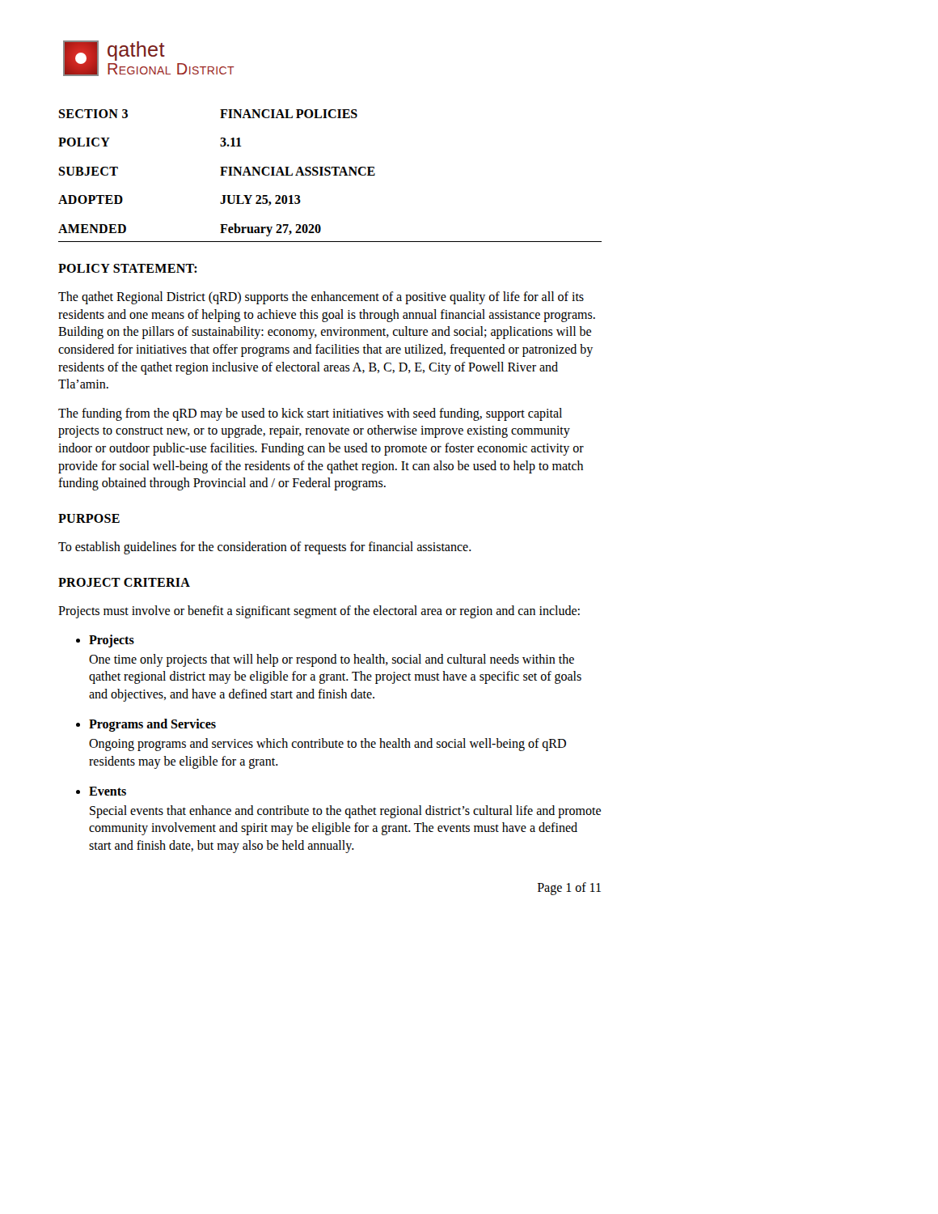qathet
Regional District
| SECTION 3 | FINANCIAL POLICIES |
| POLICY | 3.11 |
| SUBJECT | FINANCIAL ASSISTANCE |
| ADOPTED | JULY 25, 2013 |
| AMENDED | February 27, 2020 |
POLICY STATEMENT:
The qathet Regional District (qRD) supports the enhancement of a positive quality of life for all of its residents and one means of helping to achieve this goal is through annual financial assistance programs. Building on the pillars of sustainability: economy, environment, culture and social; applications will be considered for initiatives that offer programs and facilities that are utilized, frequented or patronized by residents of the qathet region inclusive of electoral areas A, B, C, D, E, City of Powell River and Tla’amin.
The funding from the qRD may be used to kick start initiatives with seed funding, support capital projects to construct new, or to upgrade, repair, renovate or otherwise improve existing community indoor or outdoor public-use facilities. Funding can be used to promote or foster economic activity or provide for social well-being of the residents of the qathet region. It can also be used to help to match funding obtained through Provincial and / or Federal programs.
PURPOSE
To establish guidelines for the consideration of requests for financial assistance.
PROJECT CRITERIA
Projects must involve or benefit a significant segment of the electoral area or region and can include:
Projects One time only projects that will help or respond to health, social and cultural needs within the qathet regional district may be eligible for a grant. The project must have a specific set of goals and objectives, and have a defined start and finish date.
Programs and Services Ongoing programs and services which contribute to the health and social well-being of qRD residents may be eligible for a grant.
Events Special events that enhance and contribute to the qathet regional district’s cultural life and promote community involvement and spirit may be eligible for a grant. The events must have a defined start and finish date, but may also be held annually.
Page 1 of 11